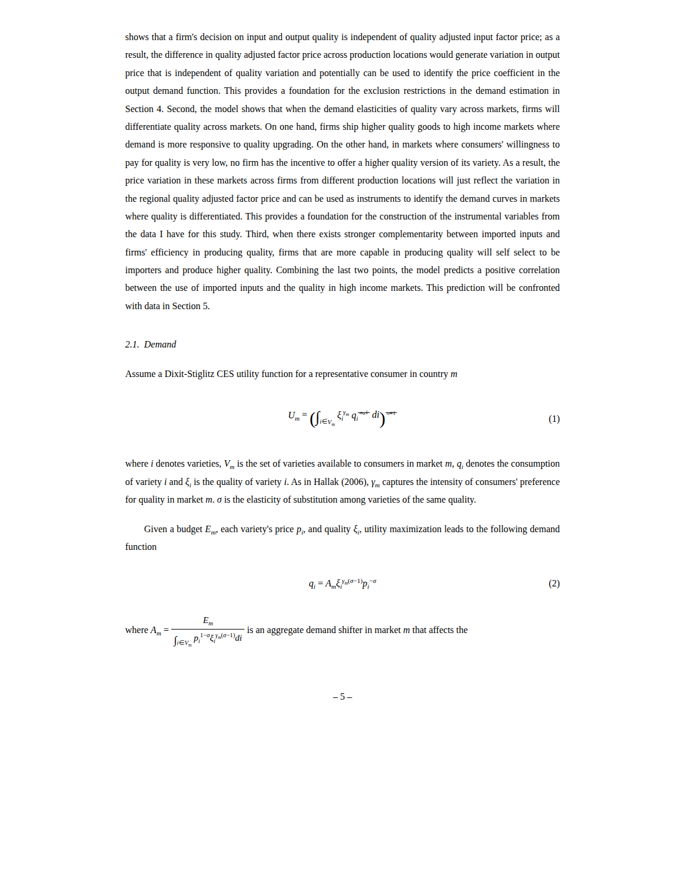shows that a firm's decision on input and output quality is independent of quality adjusted input factor price; as a result, the difference in quality adjusted factor price across production locations would generate variation in output price that is independent of quality variation and potentially can be used to identify the price coefficient in the output demand function. This provides a foundation for the exclusion restrictions in the demand estimation in Section 4. Second, the model shows that when the demand elasticities of quality vary across markets, firms will differentiate quality across markets. On one hand, firms ship higher quality goods to high income markets where demand is more responsive to quality upgrading. On the other hand, in markets where consumers' willingness to pay for quality is very low, no firm has the incentive to offer a higher quality version of its variety. As a result, the price variation in these markets across firms from different production locations will just reflect the variation in the regional quality adjusted factor price and can be used as instruments to identify the demand curves in markets where quality is differentiated. This provides a foundation for the construction of the instrumental variables from the data I have for this study. Third, when there exists stronger complementarity between imported inputs and firms' efficiency in producing quality, firms that are more capable in producing quality will self select to be importers and produce higher quality. Combining the last two points, the model predicts a positive correlation between the use of imported inputs and the quality in high income markets. This prediction will be confronted with data in Section 5.
2.1. Demand
Assume a Dixit-Stiglitz CES utility function for a representative consumer in country m
Um = (∫i∈Vm ξiγm qiσ−1 σ di)σσ−1
(1)
where i denotes varieties, Vm is the set of varieties available to consumers in market m, qi denotes the consumption of variety i and ξi is the quality of variety i. As in Hallak (2006), γm captures the intensity of consumers' preference for quality in market m. σ is the elasticity of substitution among varieties of the same quality.
Given a budget Em, each variety's price pi, and quality ξi, utility maximization leads to the following demand function
qi = Am ξiγm(σ−1)pi−σ
(2)
where Am = Em ∫i∈Vm pi1−σξiγm(σ−1)di is an aggregate demand shifter in market m that affects the
– 5 –